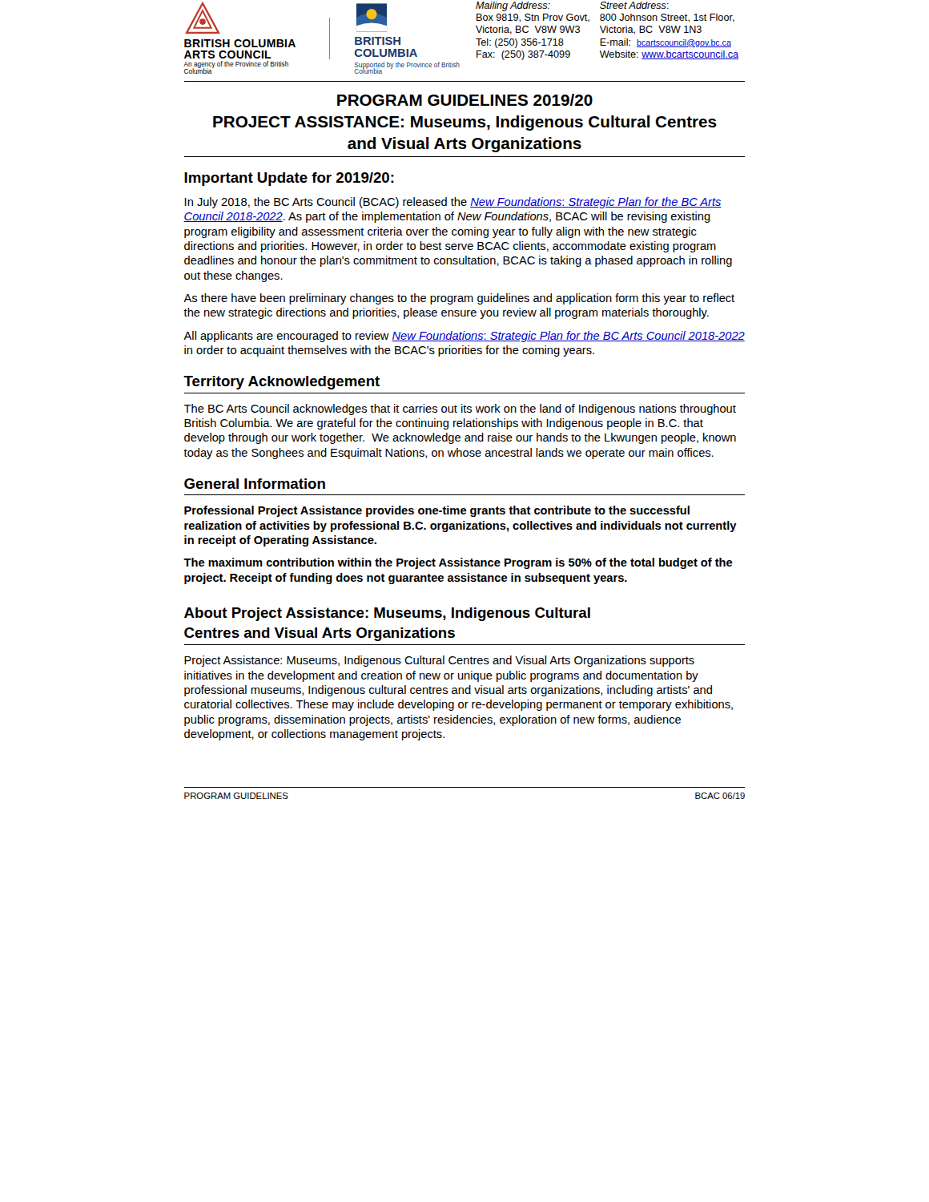BRITISH COLUMBIA ARTS COUNCIL An agency of the Province of British Columbia BRITISH
COLUMBIA Supported by the Province of British Columbia
| Mailing Address: | Street Address : |
| Box 9819, Stn Prov Govt, | 800 Johnson Street, 1st Floor, |
| Victoria, BC V8W 9W3 | Victoria, BC V8W 1N3 |
| Tel: (250) 356-1718 | E-mail: bcartscouncil@gov.bc.ca |
| Fax: (250) 387-4099 | Website: www.bcartscouncil.ca |
PROGRAM GUIDELINES 2019/20
PROJECT ASSISTANCE: Museums, Indigenous Cultural Centres
and Visual Arts Organizations
Important Update for 2019/20:
In July 2018, the BC Arts Council (BCAC) released the New Foundations: Strategic Plan for the BC Arts Council 2018-2022. As part of the implementation of New Foundations, BCAC will be revising existing program eligibility and assessment criteria over the coming year to fully align with the new strategic directions and priorities. However, in order to best serve BCAC clients, accommodate existing program deadlines and honour the plan's commitment to consultation, BCAC is taking a phased approach in rolling out these changes.
As there have been preliminary changes to the program guidelines and application form this year to reflect the new strategic directions and priorities, please ensure you review all program materials thoroughly.
All applicants are encouraged to review New Foundations: Strategic Plan for the BC Arts Council 2018-2022 in order to acquaint themselves with the BCAC's priorities for the coming years.
Territory Acknowledgement
The BC Arts Council acknowledges that it carries out its work on the land of Indigenous nations throughout British Columbia. We are grateful for the continuing relationships with Indigenous people in B.C. that develop through our work together. We acknowledge and raise our hands to the Lkwungen people, known today as the Songhees and Esquimalt Nations, on whose ancestral lands we operate our main offices.
General Information
Professional Project Assistance provides one-time grants that contribute to the successful realization of activities by professional B.C. organizations, collectives and individuals not currently in receipt of Operating Assistance.
The maximum contribution within the Project Assistance Program is 50% of the total budget of the project. Receipt of funding does not guarantee assistance in subsequent years.
About Project Assistance: Museums, Indigenous Cultural
Centres and Visual Arts Organizations
Project Assistance: Museums, Indigenous Cultural Centres and Visual Arts Organizations supports initiatives in the development and creation of new or unique public programs and documentation by professional museums, Indigenous cultural centres and visual arts organizations, including artists' and curatorial collectives. These may include developing or re-developing permanent or temporary exhibitions, public programs, dissemination projects, artists' residencies, exploration of new forms, audience development, or collections management projects.
PROGRAM GUIDELINES BCAC 06/19